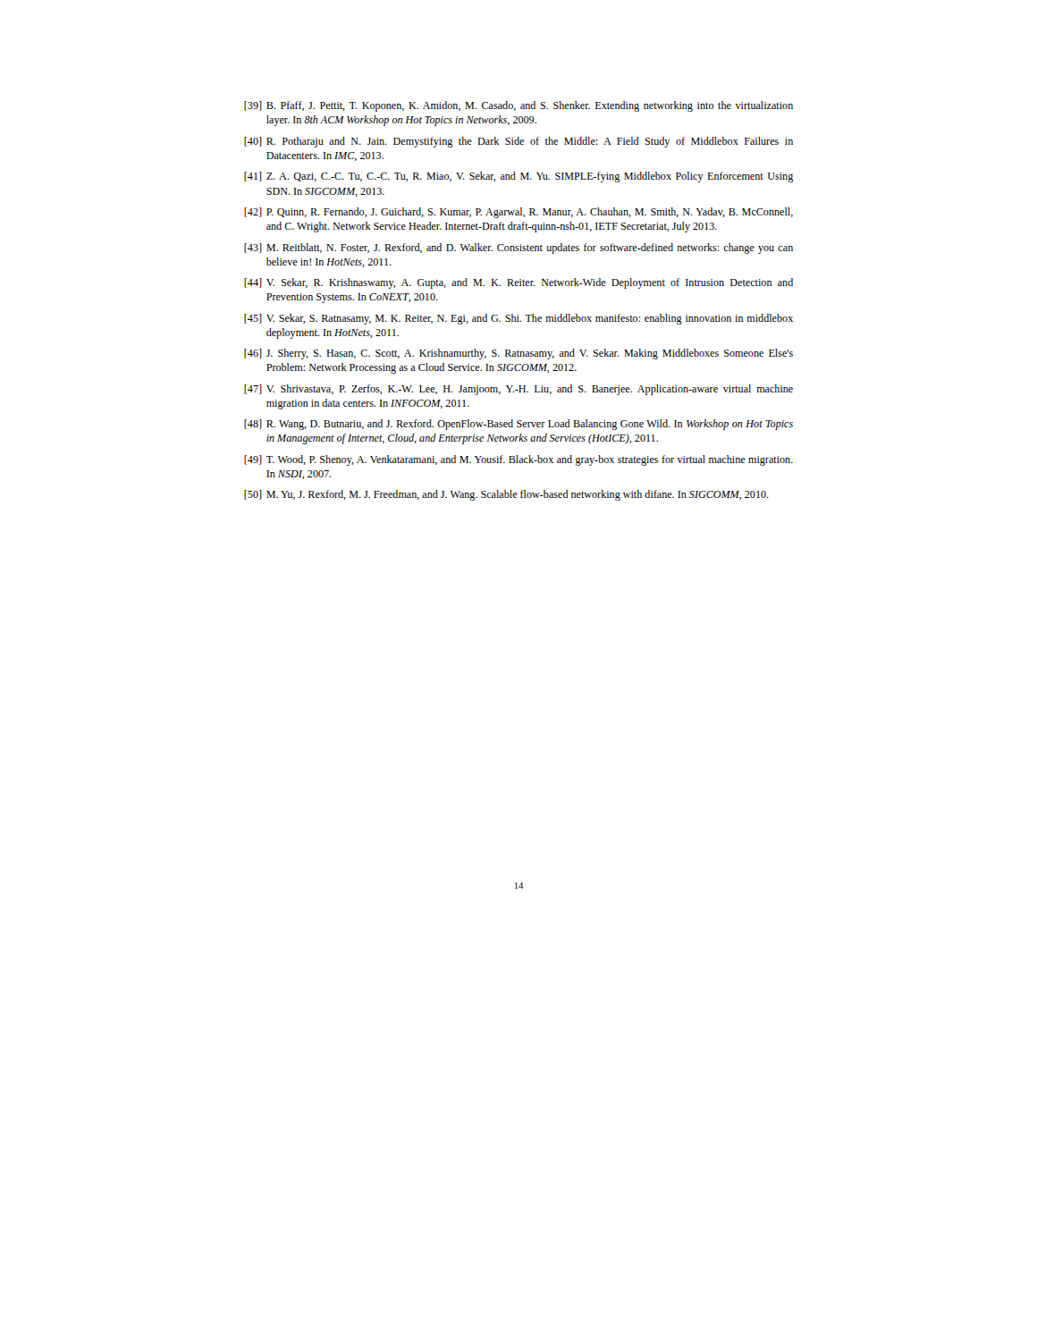[39] B. Pfaff, J. Pettit, T. Koponen, K. Amidon, M. Casado, and S. Shenker. Extending networking into the virtualization layer. In 8th ACM Workshop on Hot Topics in Networks, 2009.
[40] R. Potharaju and N. Jain. Demystifying the Dark Side of the Middle: A Field Study of Middlebox Failures in Datacenters. In IMC, 2013.
[41] Z. A. Qazi, C.-C. Tu, C.-C. Tu, R. Miao, V. Sekar, and M. Yu. SIMPLE-fying Middlebox Policy Enforcement Using SDN. In SIGCOMM, 2013.
[42] P. Quinn, R. Fernando, J. Guichard, S. Kumar, P. Agarwal, R. Manur, A. Chauhan, M. Smith, N. Yadav, B. McConnell, and C. Wright. Network Service Header. Internet-Draft draft-quinn-nsh-01, IETF Secretariat, July 2013.
[43] M. Reitblatt, N. Foster, J. Rexford, and D. Walker. Consistent updates for software-defined networks: change you can believe in! In HotNets, 2011.
[44] V. Sekar, R. Krishnaswamy, A. Gupta, and M. K. Reiter. Network-Wide Deployment of Intrusion Detection and Prevention Systems. In CoNEXT, 2010.
[45] V. Sekar, S. Ratnasamy, M. K. Reiter, N. Egi, and G. Shi. The middlebox manifesto: enabling innovation in middlebox deployment. In HotNets, 2011.
[46] J. Sherry, S. Hasan, C. Scott, A. Krishnamurthy, S. Ratnasamy, and V. Sekar. Making Middleboxes Someone Else's Problem: Network Processing as a Cloud Service. In SIGCOMM, 2012.
[47] V. Shrivastava, P. Zerfos, K.-W. Lee, H. Jamjoom, Y.-H. Liu, and S. Banerjee. Application-aware virtual machine migration in data centers. In INFOCOM, 2011.
[48] R. Wang, D. Butnariu, and J. Rexford. OpenFlow-Based Server Load Balancing Gone Wild. In Workshop on Hot Topics in Management of Internet, Cloud, and Enterprise Networks and Services (HotICE), 2011.
[49] T. Wood, P. Shenoy, A. Venkataramani, and M. Yousif. Black-box and gray-box strategies for virtual machine migration. In NSDI, 2007.
[50] M. Yu, J. Rexford, M. J. Freedman, and J. Wang. Scalable flow-based networking with difane. In SIGCOMM, 2010.
14